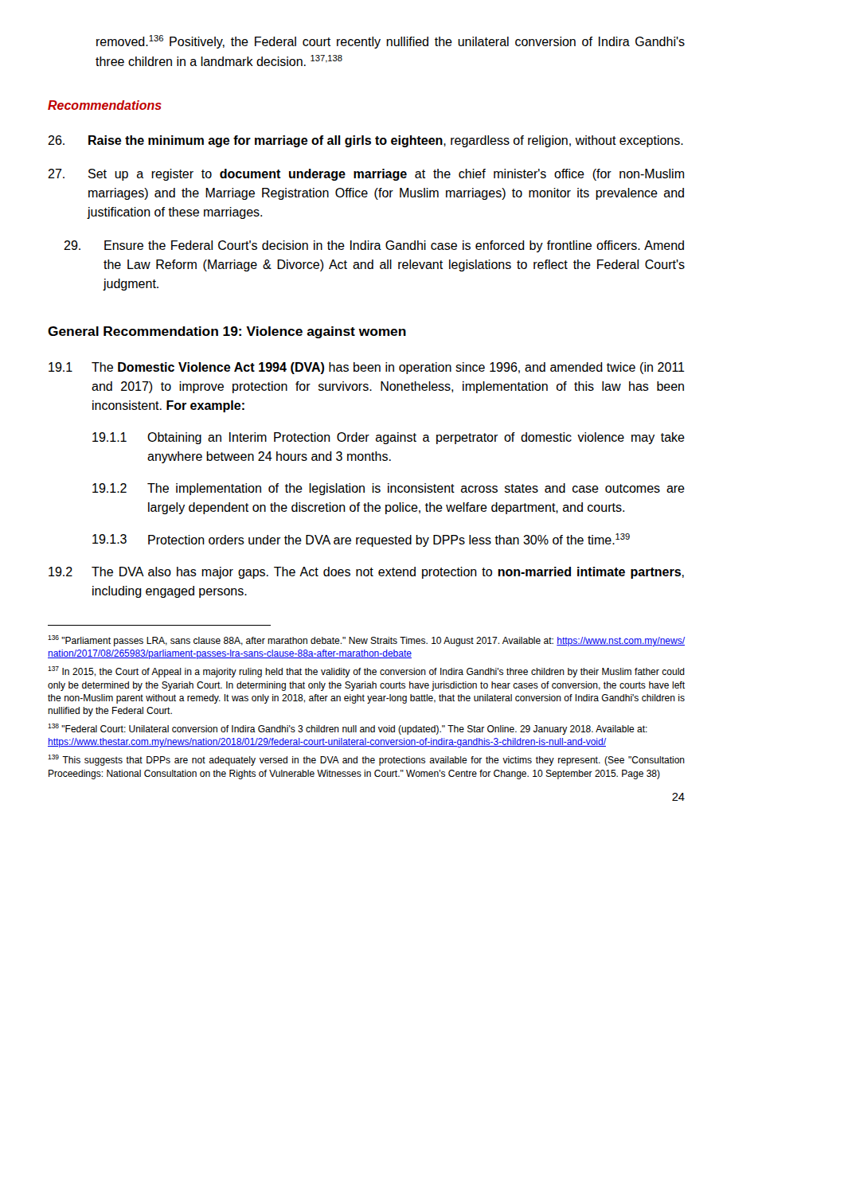removed.136 Positively, the Federal court recently nullified the unilateral conversion of Indira Gandhi's three children in a landmark decision. 137,138
Recommendations
26.
Raise the minimum age for marriage of all girls to eighteen, regardless of religion, without exceptions.
27.
Set up a register to document underage marriage at the chief minister's office (for non-Muslim marriages) and the Marriage Registration Office (for Muslim marriages) to monitor its prevalence and justification of these marriages.
29.
Ensure the Federal Court's decision in the Indira Gandhi case is enforced by frontline officers. Amend the Law Reform (Marriage & Divorce) Act and all relevant legislations to reflect the Federal Court's judgment.
General Recommendation 19: Violence against women
19.1
The Domestic Violence Act 1994 (DVA) has been in operation since 1996, and amended twice (in 2011 and 2017) to improve protection for survivors. Nonetheless, implementation of this law has been inconsistent. For example:
19.1.1
Obtaining an Interim Protection Order against a perpetrator of domestic violence may take anywhere between 24 hours and 3 months.
19.1.2
The implementation of the legislation is inconsistent across states and case outcomes are largely dependent on the discretion of the police, the welfare department, and courts.
19.1.3
Protection orders under the DVA are requested by DPPs less than 30% of the time.139
19.2
The DVA also has major gaps. The Act does not extend protection to non-married intimate partners, including engaged persons.
136 "Parliament passes LRA, sans clause 88A, after marathon debate." New Straits Times. 10 August 2017. Available at: https://www.nst.com.my/news/nation/2017/08/265983/parliament-passes-lra-sans-clause-88a-after-marathon-debate
137 In 2015, the Court of Appeal in a majority ruling held that the validity of the conversion of Indira Gandhi's three children by their Muslim father could only be determined by the Syariah Court. In determining that only the Syariah courts have jurisdiction to hear cases of conversion, the courts have left the non-Muslim parent without a remedy. It was only in 2018, after an eight year-long battle, that the unilateral conversion of Indira Gandhi's children is nullified by the Federal Court.
138 "Federal Court: Unilateral conversion of Indira Gandhi's 3 children null and void (updated)." The Star Online. 29 January 2018. Available at:
https://www.thestar.com.my/news/nation/2018/01/29/federal-court-unilateral-conversion-of-indira-gandhis-3-children-is-null-and-void/
139 This suggests that DPPs are not adequately versed in the DVA and the protections available for the victims they represent. (See "Consultation Proceedings: National Consultation on the Rights of Vulnerable Witnesses in Court." Women's Centre for Change. 10 September 2015. Page 38)
24